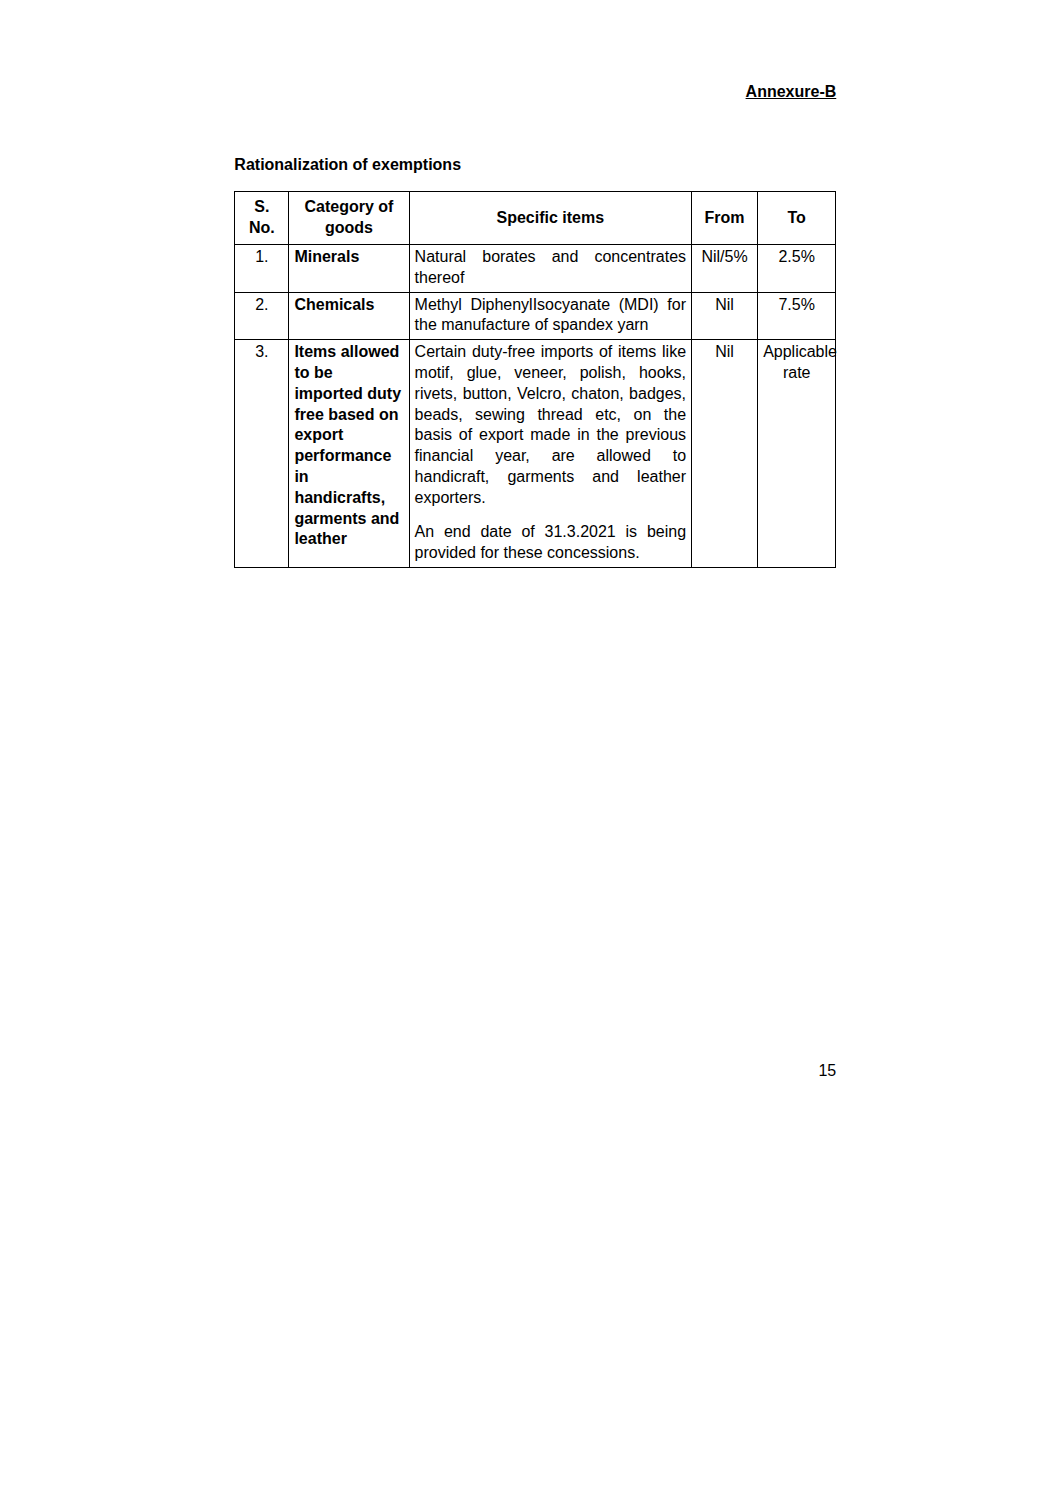Annexure-B
Rationalization of exemptions
| S. No. | Category of goods | Specific items | From | To |
| --- | --- | --- | --- | --- |
| 1. | Minerals | Natural borates and concentrates thereof | Nil/5% | 2.5% |
| 2. | Chemicals | Methyl DiphenylIsocyanate (MDI) for the manufacture of spandex yarn | Nil | 7.5% |
| 3. | Items allowed to be imported duty free based on export performance in handicrafts, garments and leather | Certain duty-free imports of items like motif, glue, veneer, polish, hooks, rivets, button, Velcro, chaton, badges, beads, sewing thread etc, on the basis of export made in the previous financial year, are allowed to handicraft, garments and leather exporters. An end date of 31.3.2021 is being provided for these concessions. | Nil | Applicable rate |
15